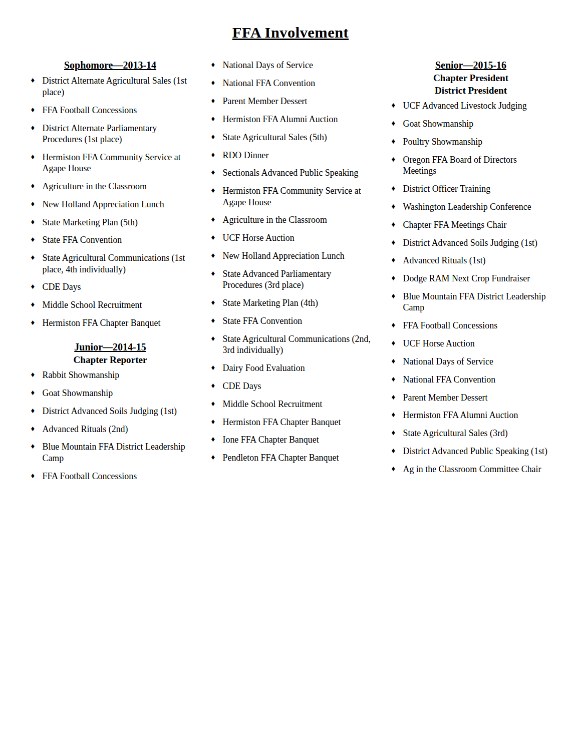FFA Involvement
Sophomore—2013-14
District Alternate Agricultural Sales (1st place)
FFA Football Concessions
District Alternate Parliamentary Procedures (1st place)
Hermiston FFA Community Service at Agape House
Agriculture in the Classroom
New Holland Appreciation Lunch
State Marketing Plan (5th)
State FFA Convention
State Agricultural Communications (1st place, 4th individually)
CDE Days
Middle School Recruitment
Hermiston FFA Chapter Banquet
Junior—2014-15
Chapter Reporter
Rabbit Showmanship
Goat Showmanship
District Advanced Soils Judging (1st)
Advanced Rituals (2nd)
Blue Mountain FFA District Leadership Camp
FFA Football Concessions
National Days of Service
National FFA Convention
Parent Member Dessert
Hermiston FFA Alumni Auction
State Agricultural Sales (5th)
RDO Dinner
Sectionals Advanced Public Speaking
Hermiston FFA Community Service at Agape House
Agriculture in the Classroom
UCF Horse Auction
New Holland Appreciation Lunch
State Advanced Parliamentary Procedures (3rd place)
State Marketing Plan (4th)
State FFA Convention
State Agricultural Communications (2nd, 3rd individually)
Dairy Food Evaluation
CDE Days
Middle School Recruitment
Hermiston FFA Chapter Banquet
Ione FFA Chapter Banquet
Pendleton FFA Chapter Banquet
Senior—2015-16
Chapter President
District President
UCF Advanced Livestock Judging
Goat Showmanship
Poultry Showmanship
Oregon FFA Board of Directors Meetings
District Officer Training
Washington Leadership Conference
Chapter FFA Meetings Chair
District Advanced Soils Judging (1st)
Advanced Rituals (1st)
Dodge RAM Next Crop Fundraiser
Blue Mountain FFA District Leadership Camp
FFA Football Concessions
UCF Horse Auction
National Days of Service
National FFA Convention
Parent Member Dessert
Hermiston FFA Alumni Auction
State Agricultural Sales (3rd)
District Advanced Public Speaking (1st)
Ag in the Classroom Committee Chair